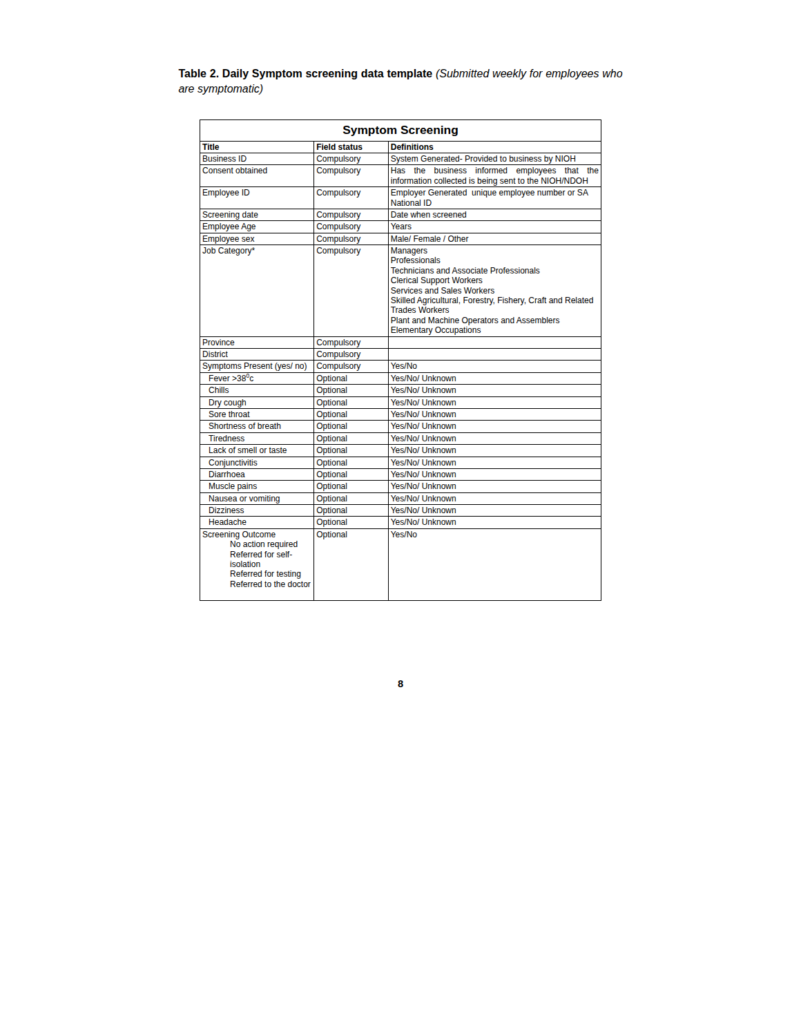Table 2. Daily Symptom screening data template (Submitted weekly for employees who are symptomatic)
| Symptom Screening |
| Title | Field status | Definitions |
| Business ID | Compulsory | System Generated- Provided to business by NIOH |
| Consent obtained | Compulsory | Has the business informed employees that the information collected is being sent to the NIOH/NDOH |
| Employee ID | Compulsory | Employer Generated unique employee number or SA National ID |
| Screening date | Compulsory | Date when screened |
| Employee Age | Compulsory | Years |
| Employee sex | Compulsory | Male/ Female / Other |
| Job Category* | Compulsory | Managers Professionals Technicians and Associate Professionals Clerical Support Workers Services and Sales Workers Skilled Agricultural, Forestry, Fishery, Craft and Related Trades Workers Plant and Machine Operators and Assemblers Elementary Occupations |
| Province | Compulsory | |
| District | Compulsory | |
| Symptoms Present (yes/ no) | Compulsory | Yes/No |
| Fever >38 0 c | Optional | Yes/No/ Unknown |
| Chills | Optional | Yes/No/ Unknown |
| Dry cough | Optional | Yes/No/ Unknown |
| Sore throat | Optional | Yes/No/ Unknown |
| Shortness of breath | Optional | Yes/No/ Unknown |
| Tiredness | Optional | Yes/No/ Unknown |
| Lack of smell or taste | Optional | Yes/No/ Unknown |
| Conjunctivitis | Optional | Yes/No/ Unknown |
| Diarrhoea | Optional | Yes/No/ Unknown |
| Muscle pains | Optional | Yes/No/ Unknown |
| Nausea or vomiting | Optional | Yes/No/ Unknown |
| Dizziness | Optional | Yes/No/ Unknown |
| Headache | Optional | Yes/No/ Unknown |
| Screening Outcome No action required Referred for self-isolation Referred for testing Referred to the doctor | Optional | Yes/No |
8